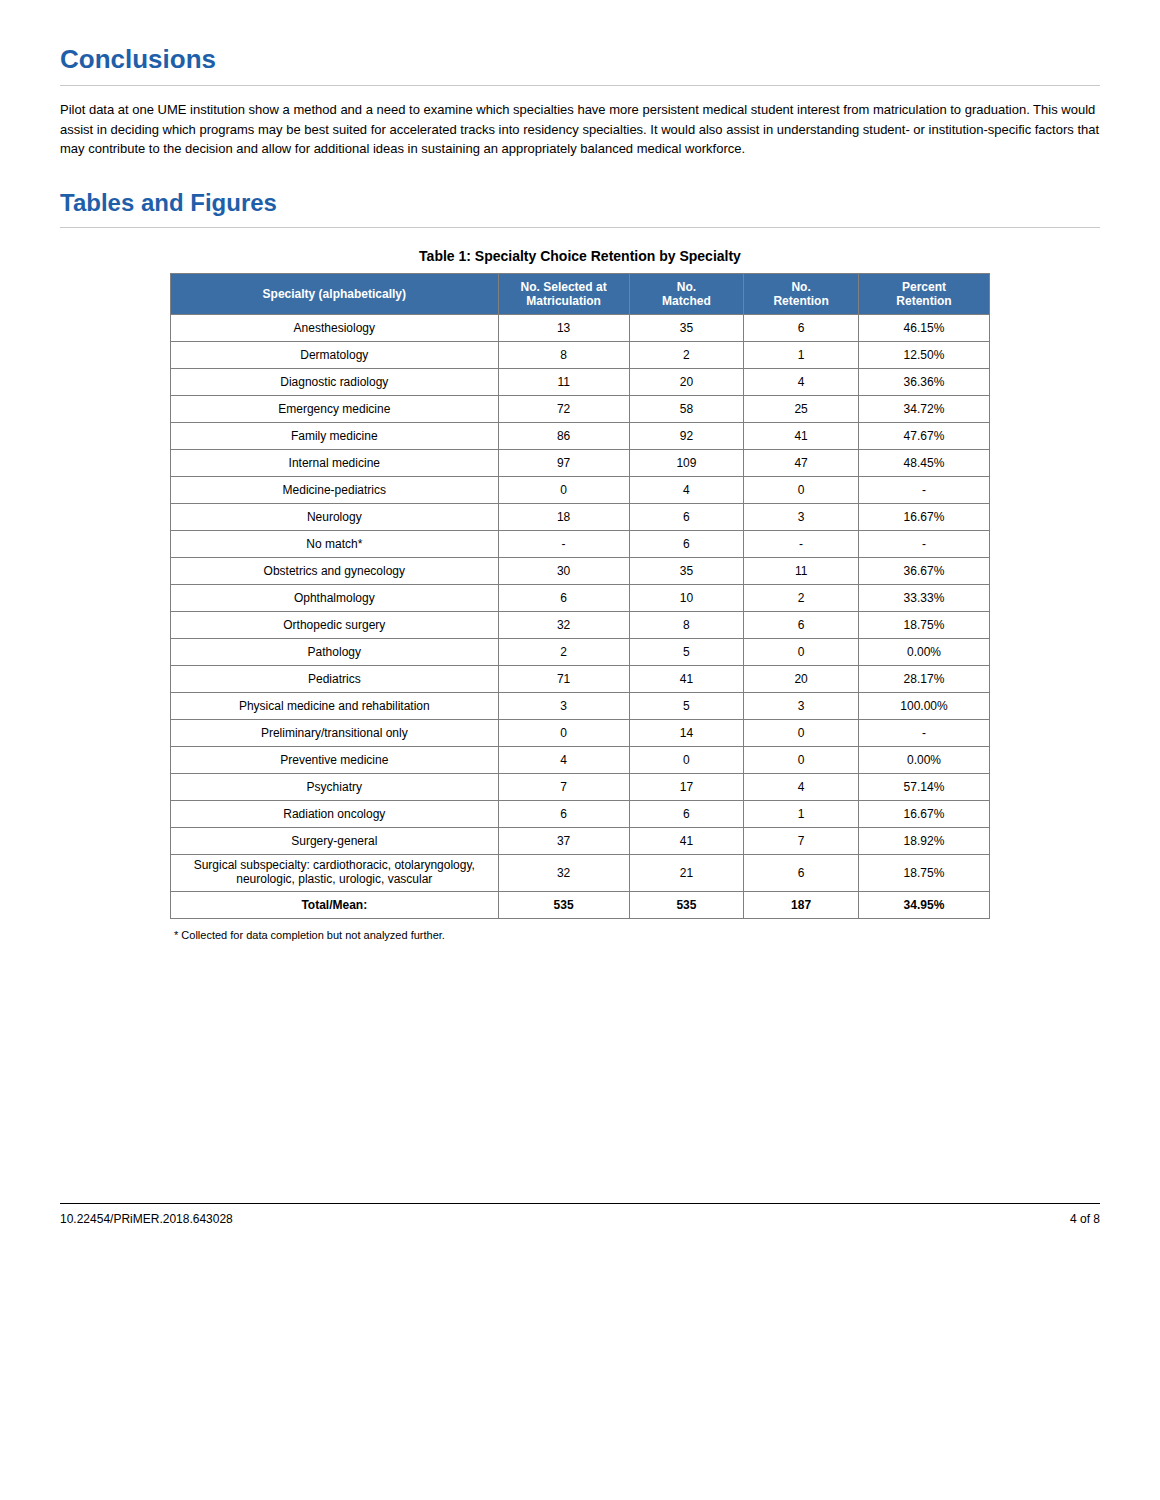Conclusions
Pilot data at one UME institution show a method and a need to examine which specialties have more persistent medical student interest from matriculation to graduation. This would assist in deciding which programs may be best suited for accelerated tracks into residency specialties. It would also assist in understanding student- or institution-specific factors that may contribute to the decision and allow for additional ideas in sustaining an appropriately balanced medical workforce.
Tables and Figures
Table 1: Specialty Choice Retention by Specialty
| Specialty (alphabetically) | No. Selected at Matriculation | No. Matched | No. Retention | Percent Retention |
| --- | --- | --- | --- | --- |
| Anesthesiology | 13 | 35 | 6 | 46.15% |
| Dermatology | 8 | 2 | 1 | 12.50% |
| Diagnostic radiology | 11 | 20 | 4 | 36.36% |
| Emergency medicine | 72 | 58 | 25 | 34.72% |
| Family medicine | 86 | 92 | 41 | 47.67% |
| Internal medicine | 97 | 109 | 47 | 48.45% |
| Medicine-pediatrics | 0 | 4 | 0 | - |
| Neurology | 18 | 6 | 3 | 16.67% |
| No match* | - | 6 | - | - |
| Obstetrics and gynecology | 30 | 35 | 11 | 36.67% |
| Ophthalmology | 6 | 10 | 2 | 33.33% |
| Orthopedic surgery | 32 | 8 | 6 | 18.75% |
| Pathology | 2 | 5 | 0 | 0.00% |
| Pediatrics | 71 | 41 | 20 | 28.17% |
| Physical medicine and rehabilitation | 3 | 5 | 3 | 100.00% |
| Preliminary/transitional only | 0 | 14 | 0 | - |
| Preventive medicine | 4 | 0 | 0 | 0.00% |
| Psychiatry | 7 | 17 | 4 | 57.14% |
| Radiation oncology | 6 | 6 | 1 | 16.67% |
| Surgery-general | 37 | 41 | 7 | 18.92% |
| Surgical subspecialty: cardiothoracic, otolaryngology, neurologic, plastic, urologic, vascular | 32 | 21 | 6 | 18.75% |
| Total/Mean: | 535 | 535 | 187 | 34.95% |
* Collected for data completion but not analyzed further.
10.22454/PRiMER.2018.643028 4 of 8